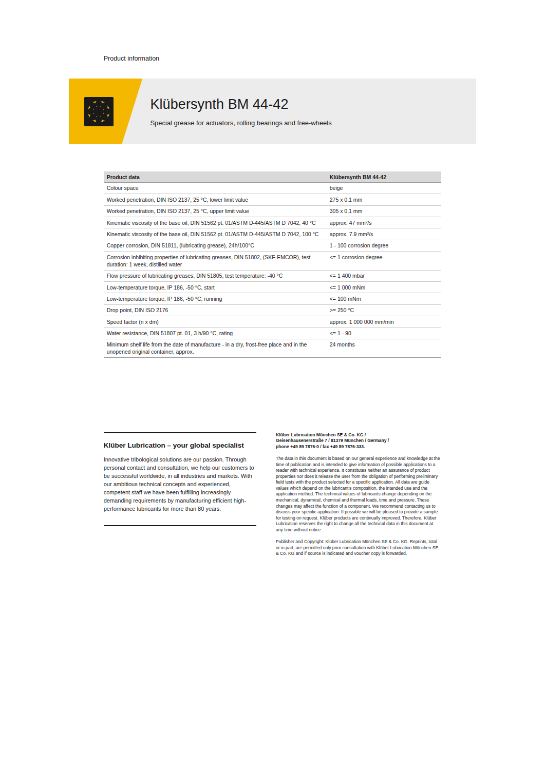Product information
Klübersynth BM 44-42
Special grease for actuators, rolling bearings and free-wheels
| Product data | Klübersynth BM 44-42 |
| --- | --- |
| Colour space | beige |
| Worked penetration, DIN ISO 2137, 25 °C, lower limit value | 275 x 0.1 mm |
| Worked penetration, DIN ISO 2137, 25 °C, upper limit value | 305 x 0.1 mm |
| Kinematic viscosity of the base oil, DIN 51562 pt. 01/ASTM D-445/ASTM D 7042, 40 °C | approx. 47 mm²/s |
| Kinematic viscosity of the base oil, DIN 51562 pt. 01/ASTM D-445/ASTM D 7042, 100 °C | approx. 7.9 mm²/s |
| Copper corrosion, DIN 51811, (lubricating grease), 24h/100°C | 1 - 100 corrosion degree |
| Corrosion inhibiting properties of lubricating greases, DIN 51802, (SKF-EMCOR), test duration: 1 week, distilled water | <= 1 corrosion degree |
| Flow pressure of lubricating greases, DIN 51805, test temperature: -40 °C | <= 1 400 mbar |
| Low-temperature torque, IP 186, -50 °C, start | <= 1 000 mNm |
| Low-temperature torque, IP 186, -50 °C, running | <= 100 mNm |
| Drop point, DIN ISO 2176 | >= 250 °C |
| Speed factor (n x dm) | approx. 1 000 000 mm/min |
| Water resistance, DIN 51807 pt. 01, 3 h/90 °C, rating | <= 1 - 90 |
| Minimum shelf life from the date of manufacture - in a dry, frost-free place and in the unopened original container, approx. | 24 months |
Klüber Lubrication – your global specialist
Innovative tribological solutions are our passion. Through personal contact and consultation, we help our customers to be successful worldwide, in all industries and markets. With our ambitious technical concepts and experienced, competent staff we have been fulfilling increasingly demanding requirements by manufacturing efficient high-performance lubricants for more than 80 years.
Klüber Lubrication München SE & Co. KG /
Geisenhausenerstraße 7 / 81379 München / Germany /
phone +49 89 7876-0 / fax +49 89 7876-333.
The data in this document is based on our general experience and knowledge at the time of publication and is intended to give information of possible applications to a reader with technical experience. It constitutes neither an assurance of product properties nor does it release the user from the obligation of performing preliminary field tests with the product selected for a specific application. All data are guide values which depend on the lubricant's composition, the intended use and the application method. The technical values of lubricants change depending on the mechanical, dynamical, chemical and thermal loads, time and pressure. These changes may affect the function of a component. We recommend contacting us to discuss your specific application. If possible we will be pleased to provide a sample for testing on request. Klüber products are continually improved. Therefore, Klüber Lubrication reserves the right to change all the technical data in this document at any time without notice.
Publisher and Copyright: Klüber Lubrication München SE & Co. KG. Reprints, total or in part, are permitted only prior consultation with Klüber Lubrication München SE & Co. KG and if source is indicated and voucher copy is forwarded.